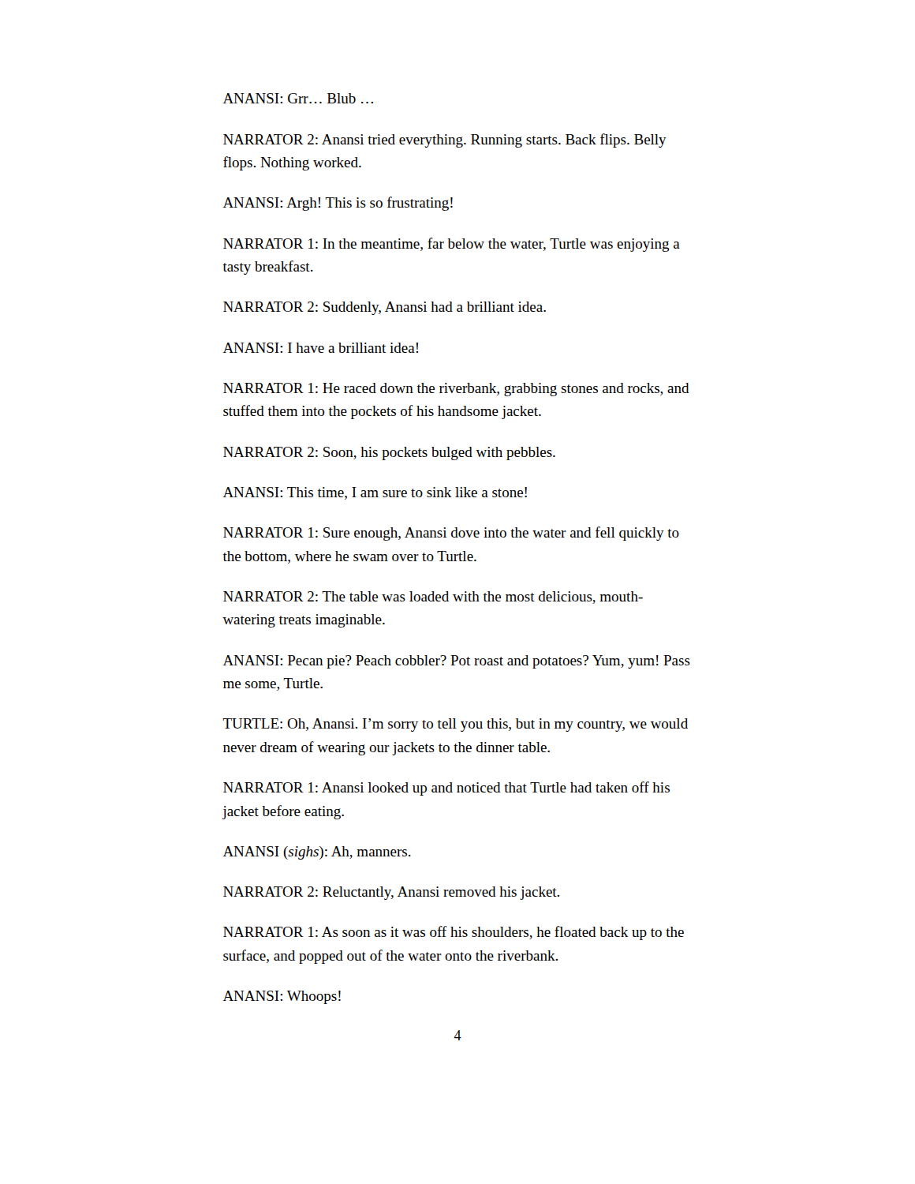ANANSI: Grr… Blub …
NARRATOR 2: Anansi tried everything. Running starts. Back flips. Belly flops. Nothing worked.
ANANSI: Argh! This is so frustrating!
NARRATOR 1: In the meantime, far below the water, Turtle was enjoying a tasty breakfast.
NARRATOR 2: Suddenly, Anansi had a brilliant idea.
ANANSI: I have a brilliant idea!
NARRATOR 1: He raced down the riverbank, grabbing stones and rocks, and stuffed them into the pockets of his handsome jacket.
NARRATOR 2: Soon, his pockets bulged with pebbles.
ANANSI: This time, I am sure to sink like a stone!
NARRATOR 1: Sure enough, Anansi dove into the water and fell quickly to the bottom, where he swam over to Turtle.
NARRATOR 2: The table was loaded with the most delicious, mouth-watering treats imaginable.
ANANSI: Pecan pie? Peach cobbler? Pot roast and potatoes? Yum, yum! Pass me some, Turtle.
TURTLE: Oh, Anansi. I’m sorry to tell you this, but in my country, we would never dream of wearing our jackets to the dinner table.
NARRATOR 1: Anansi looked up and noticed that Turtle had taken off his jacket before eating.
ANANSI (sighs): Ah, manners.
NARRATOR 2: Reluctantly, Anansi removed his jacket.
NARRATOR 1: As soon as it was off his shoulders, he floated back up to the surface, and popped out of the water onto the riverbank.
ANANSI: Whoops!
4